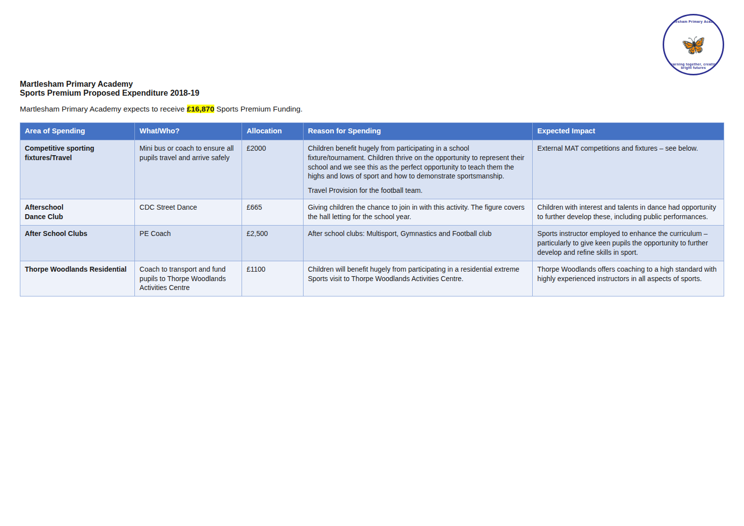Martlesham Primary Academy
🦋
Learning together, creating bright futures
Martlesham Primary Academy
Sports Premium Proposed Expenditure 2018-19
Martlesham Primary Academy expects to receive £16,870 Sports Premium Funding.
| Area of Spending | What/Who? | Allocation | Reason for Spending | Expected Impact |
| --- | --- | --- | --- | --- |
| Competitive sporting fixtures/Travel | Mini bus or coach to ensure all pupils travel and arrive safely | £2000 | Children benefit hugely from participating in a school fixture/tournament. Children thrive on the opportunity to represent their school and we see this as the perfect opportunity to teach them the highs and lows of sport and how to demonstrate sportsmanship. Travel Provision for the football team. | External MAT competitions and fixtures – see below. |
| Afterschool Dance Club | CDC Street Dance | £665 | Giving children the chance to join in with this activity. The figure covers the hall letting for the school year. | Children with interest and talents in dance had opportunity to further develop these, including public performances. |
| After School Clubs | PE Coach | £2,500 | After school clubs: Multisport, Gymnastics and Football club | Sports instructor employed to enhance the curriculum – particularly to give keen pupils the opportunity to further develop and refine skills in sport. |
| Thorpe Woodlands Residential | Coach to transport and fund pupils to Thorpe Woodlands Activities Centre | £1100 | Children will benefit hugely from participating in a residential extreme Sports visit to Thorpe Woodlands Activities Centre. | Thorpe Woodlands offers coaching to a high standard with highly experienced instructors in all aspects of sports. |